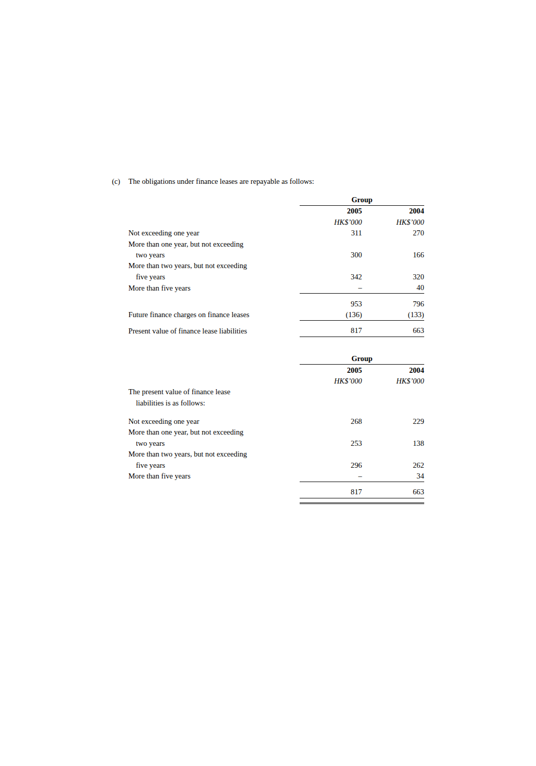(c)
The obligations under finance leases are repayable as follows:
| | Group |
| | 2005 | 2004 |
| | HK$’000 | HK$’000 |
| Not exceeding one year | 311 | 270 |
| More than one year, but not exceeding | | |
| two years | 300 | 166 |
| More than two years, but not exceeding | | |
| five years | 342 | 320 |
| More than five years | – | 40 |
| | 953 | 796 |
| Future finance charges on finance leases | (136) | (133) |
| Present value of finance lease liabilities | 817 | 663 |
| | Group |
| | 2005 | 2004 |
| | HK$’000 | HK$’000 |
| The present value of finance lease | | |
| liabilities is as follows: | | |
| Not exceeding one year | 268 | 229 |
| More than one year, but not exceeding | | |
| two years | 253 | 138 |
| More than two years, but not exceeding | | |
| five years | 296 | 262 |
| More than five years | – | 34 |
| | 817 | 663 |